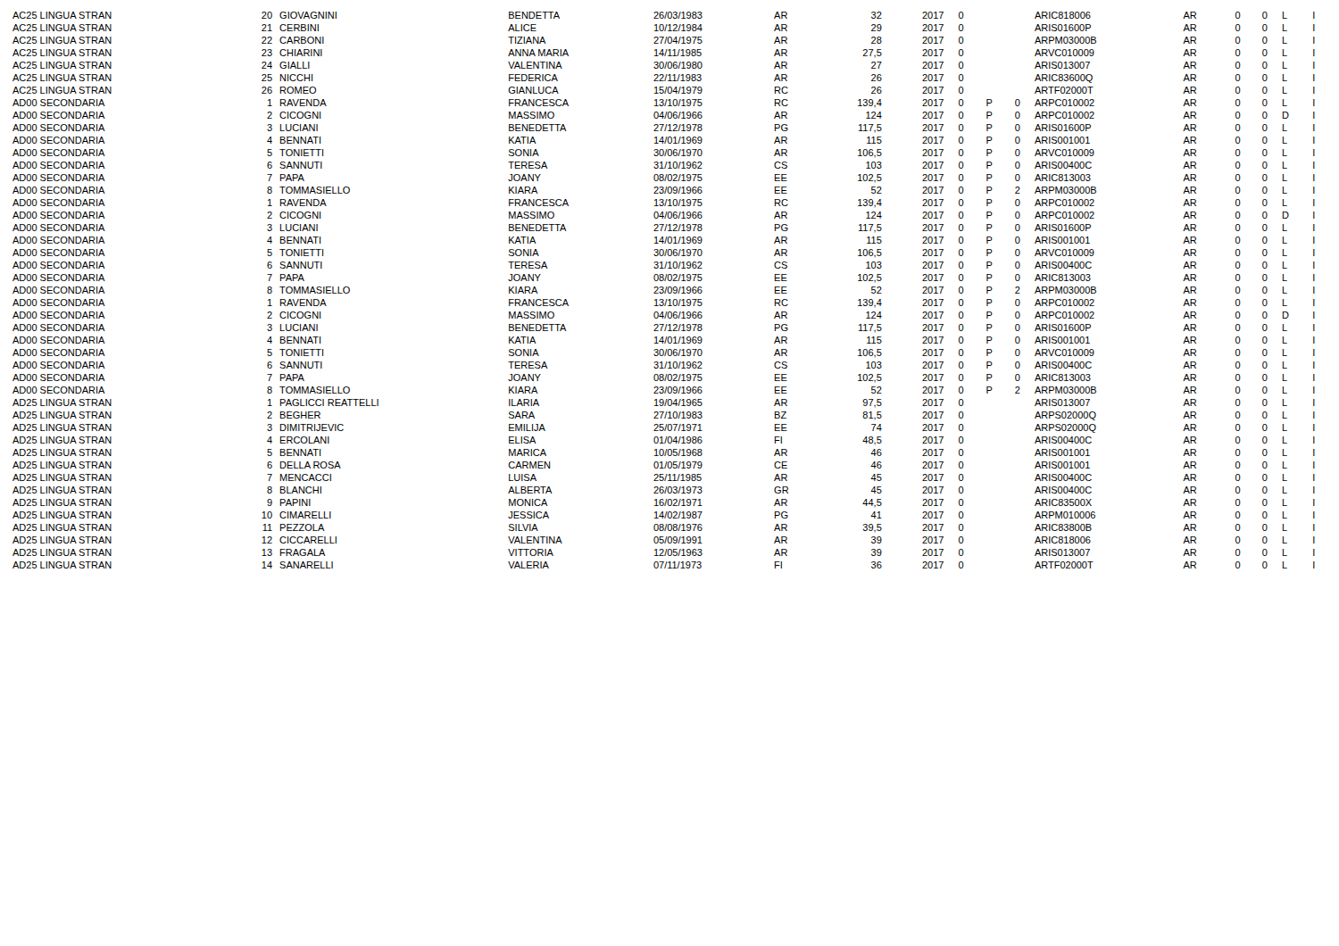| AC25 LINGUA STRAN | 20 | GIOVAGNINI | BENDETTA | 26/03/1983 | AR | 32 | 2017 | 0 | | | ARIC818006 | AR | 0 | 0 | L | I |
| AC25 LINGUA STRAN | 21 | CERBINI | ALICE | 10/12/1984 | AR | 29 | 2017 | 0 | | | ARIS01600P | AR | 0 | 0 | L | I |
| AC25 LINGUA STRAN | 22 | CARBONI | TIZIANA | 27/04/1975 | AR | 28 | 2017 | 0 | | | ARPM03000B | AR | 0 | 0 | L | I |
| AC25 LINGUA STRAN | 23 | CHIARINI | ANNA MARIA | 14/11/1985 | AR | 27,5 | 2017 | 0 | | | ARVC010009 | AR | 0 | 0 | L | I |
| AC25 LINGUA STRAN | 24 | GIALLI | VALENTINA | 30/06/1980 | AR | 27 | 2017 | 0 | | | ARIS013007 | AR | 0 | 0 | L | I |
| AC25 LINGUA STRAN | 25 | NICCHI | FEDERICA | 22/11/1983 | AR | 26 | 2017 | 0 | | | ARIC83600Q | AR | 0 | 0 | L | I |
| AC25 LINGUA STRAN | 26 | ROMEO | GIANLUCA | 15/04/1979 | RC | 26 | 2017 | 0 | | | ARTF02000T | AR | 0 | 0 | L | I |
| AD00 SECONDARIA | 1 | RAVENDA | FRANCESCA | 13/10/1975 | RC | 139,4 | 2017 | 0 | P | 0 | ARPC010002 | AR | 0 | 0 | L | I |
| AD00 SECONDARIA | 2 | CICOGNI | MASSIMO | 04/06/1966 | AR | 124 | 2017 | 0 | P | 0 | ARPC010002 | AR | 0 | 0 | D | I |
| AD00 SECONDARIA | 3 | LUCIANI | BENEDETTA | 27/12/1978 | PG | 117,5 | 2017 | 0 | P | 0 | ARIS01600P | AR | 0 | 0 | L | I |
| AD00 SECONDARIA | 4 | BENNATI | KATIA | 14/01/1969 | AR | 115 | 2017 | 0 | P | 0 | ARIS001001 | AR | 0 | 0 | L | I |
| AD00 SECONDARIA | 5 | TONIETTI | SONIA | 30/06/1970 | AR | 106,5 | 2017 | 0 | P | 0 | ARVC010009 | AR | 0 | 0 | L | I |
| AD00 SECONDARIA | 6 | SANNUTI | TERESA | 31/10/1962 | CS | 103 | 2017 | 0 | P | 0 | ARIS00400C | AR | 0 | 0 | L | I |
| AD00 SECONDARIA | 7 | PAPA | JOANY | 08/02/1975 | EE | 102,5 | 2017 | 0 | P | 0 | ARIC813003 | AR | 0 | 0 | L | I |
| AD00 SECONDARIA | 8 | TOMMASIELLO | KIARA | 23/09/1966 | EE | 52 | 2017 | 0 | P | 2 | ARPM03000B | AR | 0 | 0 | L | I |
| AD00 SECONDARIA | 1 | RAVENDA | FRANCESCA | 13/10/1975 | RC | 139,4 | 2017 | 0 | P | 0 | ARPC010002 | AR | 0 | 0 | L | I |
| AD00 SECONDARIA | 2 | CICOGNI | MASSIMO | 04/06/1966 | AR | 124 | 2017 | 0 | P | 0 | ARPC010002 | AR | 0 | 0 | D | I |
| AD00 SECONDARIA | 3 | LUCIANI | BENEDETTA | 27/12/1978 | PG | 117,5 | 2017 | 0 | P | 0 | ARIS01600P | AR | 0 | 0 | L | I |
| AD00 SECONDARIA | 4 | BENNATI | KATIA | 14/01/1969 | AR | 115 | 2017 | 0 | P | 0 | ARIS001001 | AR | 0 | 0 | L | I |
| AD00 SECONDARIA | 5 | TONIETTI | SONIA | 30/06/1970 | AR | 106,5 | 2017 | 0 | P | 0 | ARVC010009 | AR | 0 | 0 | L | I |
| AD00 SECONDARIA | 6 | SANNUTI | TERESA | 31/10/1962 | CS | 103 | 2017 | 0 | P | 0 | ARIS00400C | AR | 0 | 0 | L | I |
| AD00 SECONDARIA | 7 | PAPA | JOANY | 08/02/1975 | EE | 102,5 | 2017 | 0 | P | 0 | ARIC813003 | AR | 0 | 0 | L | I |
| AD00 SECONDARIA | 8 | TOMMASIELLO | KIARA | 23/09/1966 | EE | 52 | 2017 | 0 | P | 2 | ARPM03000B | AR | 0 | 0 | L | I |
| AD00 SECONDARIA | 1 | RAVENDA | FRANCESCA | 13/10/1975 | RC | 139,4 | 2017 | 0 | P | 0 | ARPC010002 | AR | 0 | 0 | L | I |
| AD00 SECONDARIA | 2 | CICOGNI | MASSIMO | 04/06/1966 | AR | 124 | 2017 | 0 | P | 0 | ARPC010002 | AR | 0 | 0 | D | I |
| AD00 SECONDARIA | 3 | LUCIANI | BENEDETTA | 27/12/1978 | PG | 117,5 | 2017 | 0 | P | 0 | ARIS01600P | AR | 0 | 0 | L | I |
| AD00 SECONDARIA | 4 | BENNATI | KATIA | 14/01/1969 | AR | 115 | 2017 | 0 | P | 0 | ARIS001001 | AR | 0 | 0 | L | I |
| AD00 SECONDARIA | 5 | TONIETTI | SONIA | 30/06/1970 | AR | 106,5 | 2017 | 0 | P | 0 | ARVC010009 | AR | 0 | 0 | L | I |
| AD00 SECONDARIA | 6 | SANNUTI | TERESA | 31/10/1962 | CS | 103 | 2017 | 0 | P | 0 | ARIS00400C | AR | 0 | 0 | L | I |
| AD00 SECONDARIA | 7 | PAPA | JOANY | 08/02/1975 | EE | 102,5 | 2017 | 0 | P | 0 | ARIC813003 | AR | 0 | 0 | L | I |
| AD00 SECONDARIA | 8 | TOMMASIELLO | KIARA | 23/09/1966 | EE | 52 | 2017 | 0 | P | 2 | ARPM03000B | AR | 0 | 0 | L | I |
| AD25 LINGUA STRAN | 1 | PAGLICCI REATTELLI | ILARIA | 19/04/1965 | AR | 97,5 | 2017 | 0 | | | ARIS013007 | AR | 0 | 0 | L | I |
| AD25 LINGUA STRAN | 2 | BEGHER | SARA | 27/10/1983 | BZ | 81,5 | 2017 | 0 | | | ARPS02000Q | AR | 0 | 0 | L | I |
| AD25 LINGUA STRAN | 3 | DIMITRIJEVIC | EMILIJA | 25/07/1971 | EE | 74 | 2017 | 0 | | | ARPS02000Q | AR | 0 | 0 | L | I |
| AD25 LINGUA STRAN | 4 | ERCOLANI | ELISA | 01/04/1986 | FI | 48,5 | 2017 | 0 | | | ARIS00400C | AR | 0 | 0 | L | I |
| AD25 LINGUA STRAN | 5 | BENNATI | MARICA | 10/05/1968 | AR | 46 | 2017 | 0 | | | ARIS001001 | AR | 0 | 0 | L | I |
| AD25 LINGUA STRAN | 6 | DELLA ROSA | CARMEN | 01/05/1979 | CE | 46 | 2017 | 0 | | | ARIS001001 | AR | 0 | 0 | L | I |
| AD25 LINGUA STRAN | 7 | MENCACCI | LUISA | 25/11/1985 | AR | 45 | 2017 | 0 | | | ARIS00400C | AR | 0 | 0 | L | I |
| AD25 LINGUA STRAN | 8 | BLANCHI | ALBERTA | 26/03/1973 | GR | 45 | 2017 | 0 | | | ARIS00400C | AR | 0 | 0 | L | I |
| AD25 LINGUA STRAN | 9 | PAPINI | MONICA | 16/02/1971 | AR | 44,5 | 2017 | 0 | | | ARIC83500X | AR | 0 | 0 | L | I |
| AD25 LINGUA STRAN | 10 | CIMARELLI | JESSICA | 14/02/1987 | PG | 41 | 2017 | 0 | | | ARPM010006 | AR | 0 | 0 | L | I |
| AD25 LINGUA STRAN | 11 | PEZZOLA | SILVIA | 08/08/1976 | AR | 39,5 | 2017 | 0 | | | ARIC83800B | AR | 0 | 0 | L | I |
| AD25 LINGUA STRAN | 12 | CICCARELLI | VALENTINA | 05/09/1991 | AR | 39 | 2017 | 0 | | | ARIC818006 | AR | 0 | 0 | L | I |
| AD25 LINGUA STRAN | 13 | FRAGALA | VITTORIA | 12/05/1963 | AR | 39 | 2017 | 0 | | | ARIS013007 | AR | 0 | 0 | L | I |
| AD25 LINGUA STRAN | 14 | SANARELLI | VALERIA | 07/11/1973 | FI | 36 | 2017 | 0 | | | ARTF02000T | AR | 0 | 0 | L | I |